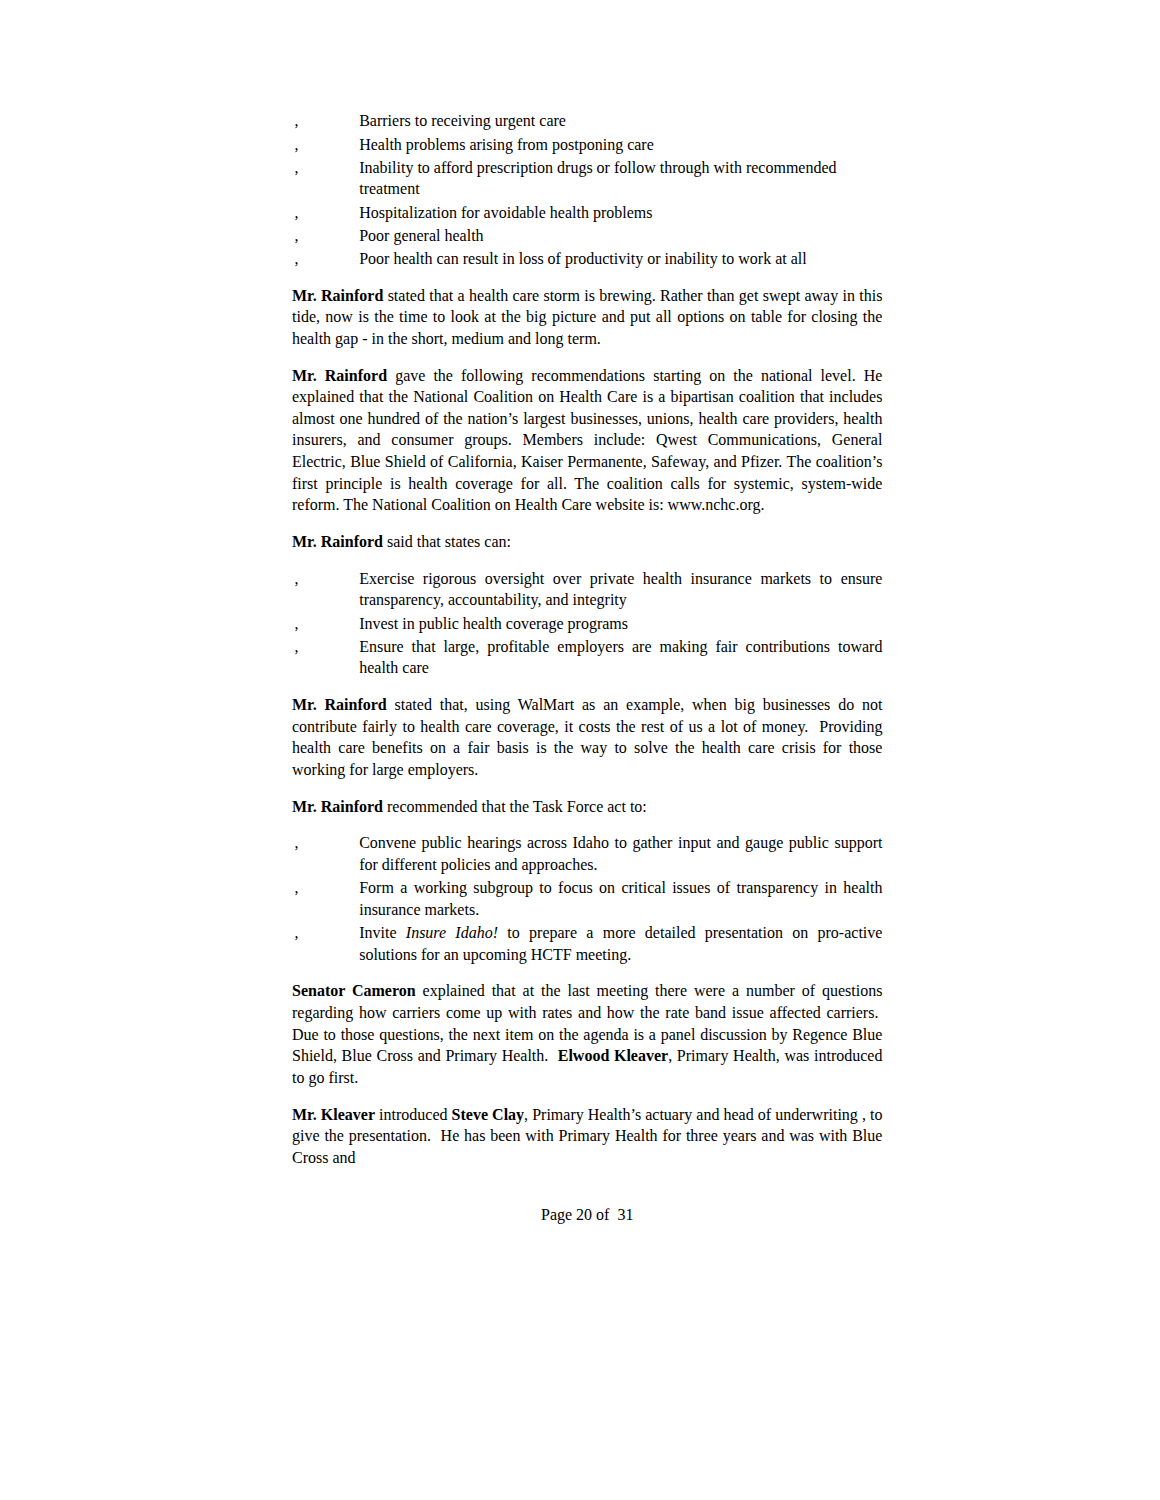, Barriers to receiving urgent care
, Health problems arising from postponing care
, Inability to afford prescription drugs or follow through with recommended treatment
, Hospitalization for avoidable health problems
, Poor general health
, Poor health can result in loss of productivity or inability to work at all
Mr. Rainford stated that a health care storm is brewing. Rather than get swept away in this tide, now is the time to look at the big picture and put all options on table for closing the health gap - in the short, medium and long term.
Mr. Rainford gave the following recommendations starting on the national level. He explained that the National Coalition on Health Care is a bipartisan coalition that includes almost one hundred of the nation’s largest businesses, unions, health care providers, health insurers, and consumer groups. Members include: Qwest Communications, General Electric, Blue Shield of California, Kaiser Permanente, Safeway, and Pfizer. The coalition’s first principle is health coverage for all. The coalition calls for systemic, system-wide reform. The National Coalition on Health Care website is: www.nchc.org.
Mr. Rainford said that states can:
, Exercise rigorous oversight over private health insurance markets to ensure transparency, accountability, and integrity
, Invest in public health coverage programs
, Ensure that large, profitable employers are making fair contributions toward health care
Mr. Rainford stated that, using WalMart as an example, when big businesses do not contribute fairly to health care coverage, it costs the rest of us a lot of money. Providing health care benefits on a fair basis is the way to solve the health care crisis for those working for large employers.
Mr. Rainford recommended that the Task Force act to:
, Convene public hearings across Idaho to gather input and gauge public support for different policies and approaches.
, Form a working subgroup to focus on critical issues of transparency in health insurance markets.
, Invite Insure Idaho! to prepare a more detailed presentation on pro-active solutions for an upcoming HCTF meeting.
Senator Cameron explained that at the last meeting there were a number of questions regarding how carriers come up with rates and how the rate band issue affected carriers. Due to those questions, the next item on the agenda is a panel discussion by Regence Blue Shield, Blue Cross and Primary Health. Elwood Kleaver, Primary Health, was introduced to go first.
Mr. Kleaver introduced Steve Clay, Primary Health’s actuary and head of underwriting , to give the presentation. He has been with Primary Health for three years and was with Blue Cross and
Page 20 of 31